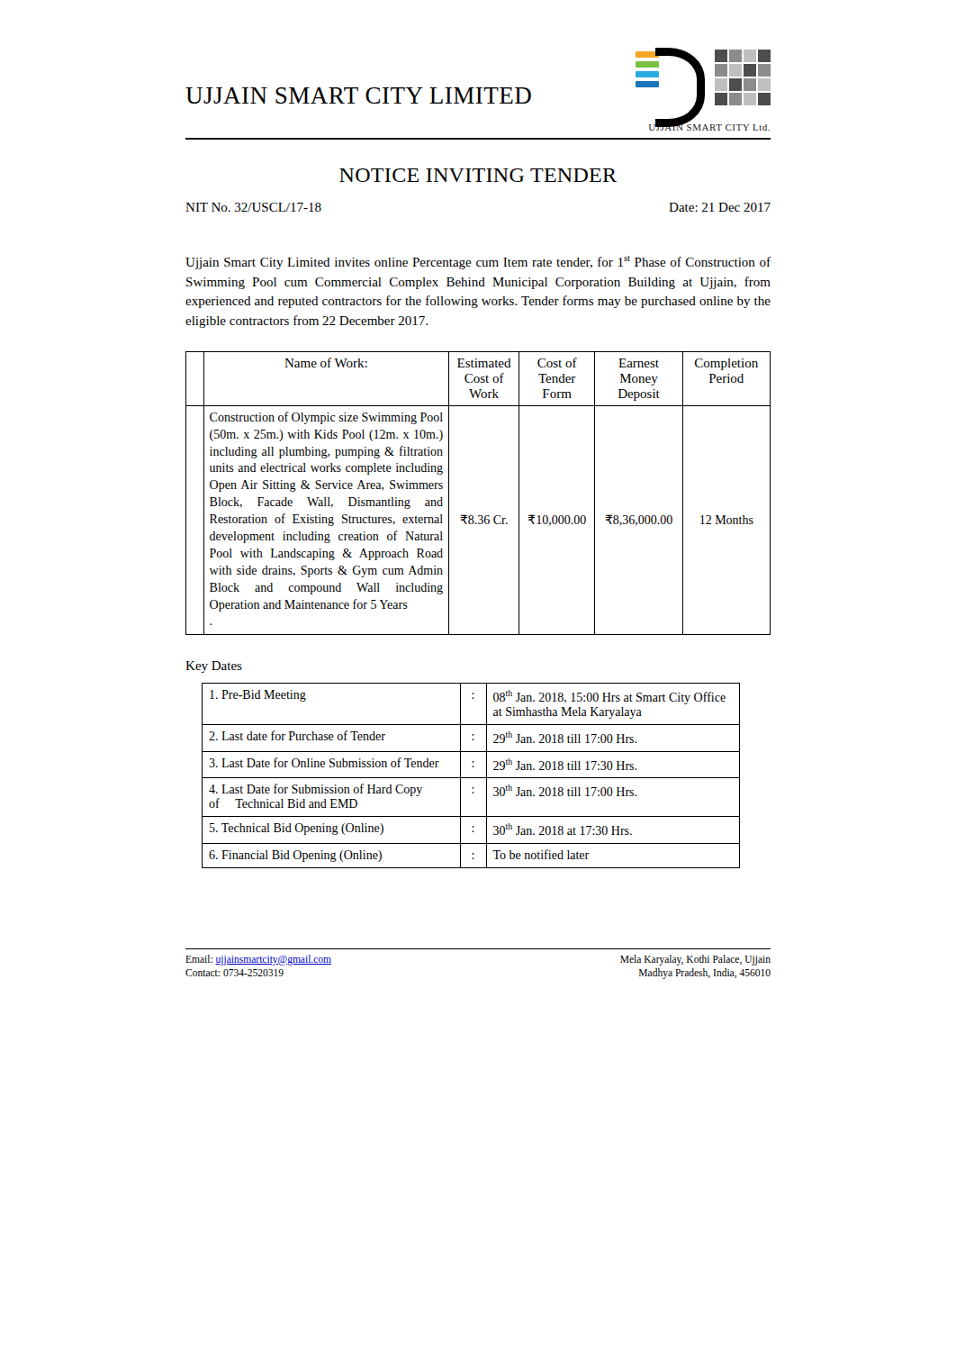UJJAIN SMART CITY LIMITED
UJJAIN SMART CITY Ltd.
NOTICE INVITING TENDER
NIT No. 32/USCL/17-18 Date: 21 Dec 2017
Ujjain Smart City Limited invites online Percentage cum Item rate tender, for 1st Phase of Construction of Swimming Pool cum Commercial Complex Behind Municipal Corporation Building at Ujjain, from experienced and reputed contractors for the following works. Tender forms may be purchased online by the eligible contractors from 22 December 2017.
| | Name of Work: | Estimated Cost of Work | Cost of Tender Form | Earnest Money Deposit | Completion Period |
| --- | --- | --- | --- | --- | --- |
| | Construction of Olympic size Swimming Pool (50m. x 25m.) with Kids Pool (12m. x 10m.) including all plumbing, pumping & filtration units and electrical works complete including Open Air Sitting & Service Area, Swimmers Block, Facade Wall, Dismantling and Restoration of Existing Structures, external development including creation of Natural Pool with Landscaping & Approach Road with side drains, Sports & Gym cum Admin Block and compound Wall including Operation and Maintenance for 5 Years . | ₹8.36 Cr. | ₹10,000.00 | ₹8,36,000.00 | 12 Months |
Key Dates
| 1. Pre-Bid Meeting | : | 08 th Jan. 2018, 15:00 Hrs at Smart City Office at Simhastha Mela Karyalaya |
| 2. Last date for Purchase of Tender | : | 29 th Jan. 2018 till 17:00 Hrs. |
| 3. Last Date for Online Submission of Tender | : | 29 th Jan. 2018 till 17:30 Hrs. |
| 4. Last Date for Submission of Hard Copy of Technical Bid and EMD | : | 30 th Jan. 2018 till 17:00 Hrs. |
| 5. Technical Bid Opening (Online) | : | 30 th Jan. 2018 at 17:30 Hrs. |
| 6. Financial Bid Opening (Online) | : | To be notified later |
Email: ujjainsmartcity@gmail.com
Contact: 0734-2520319
Mela Karyalay, Kothi Palace, Ujjain
Madhya Pradesh, India, 456010